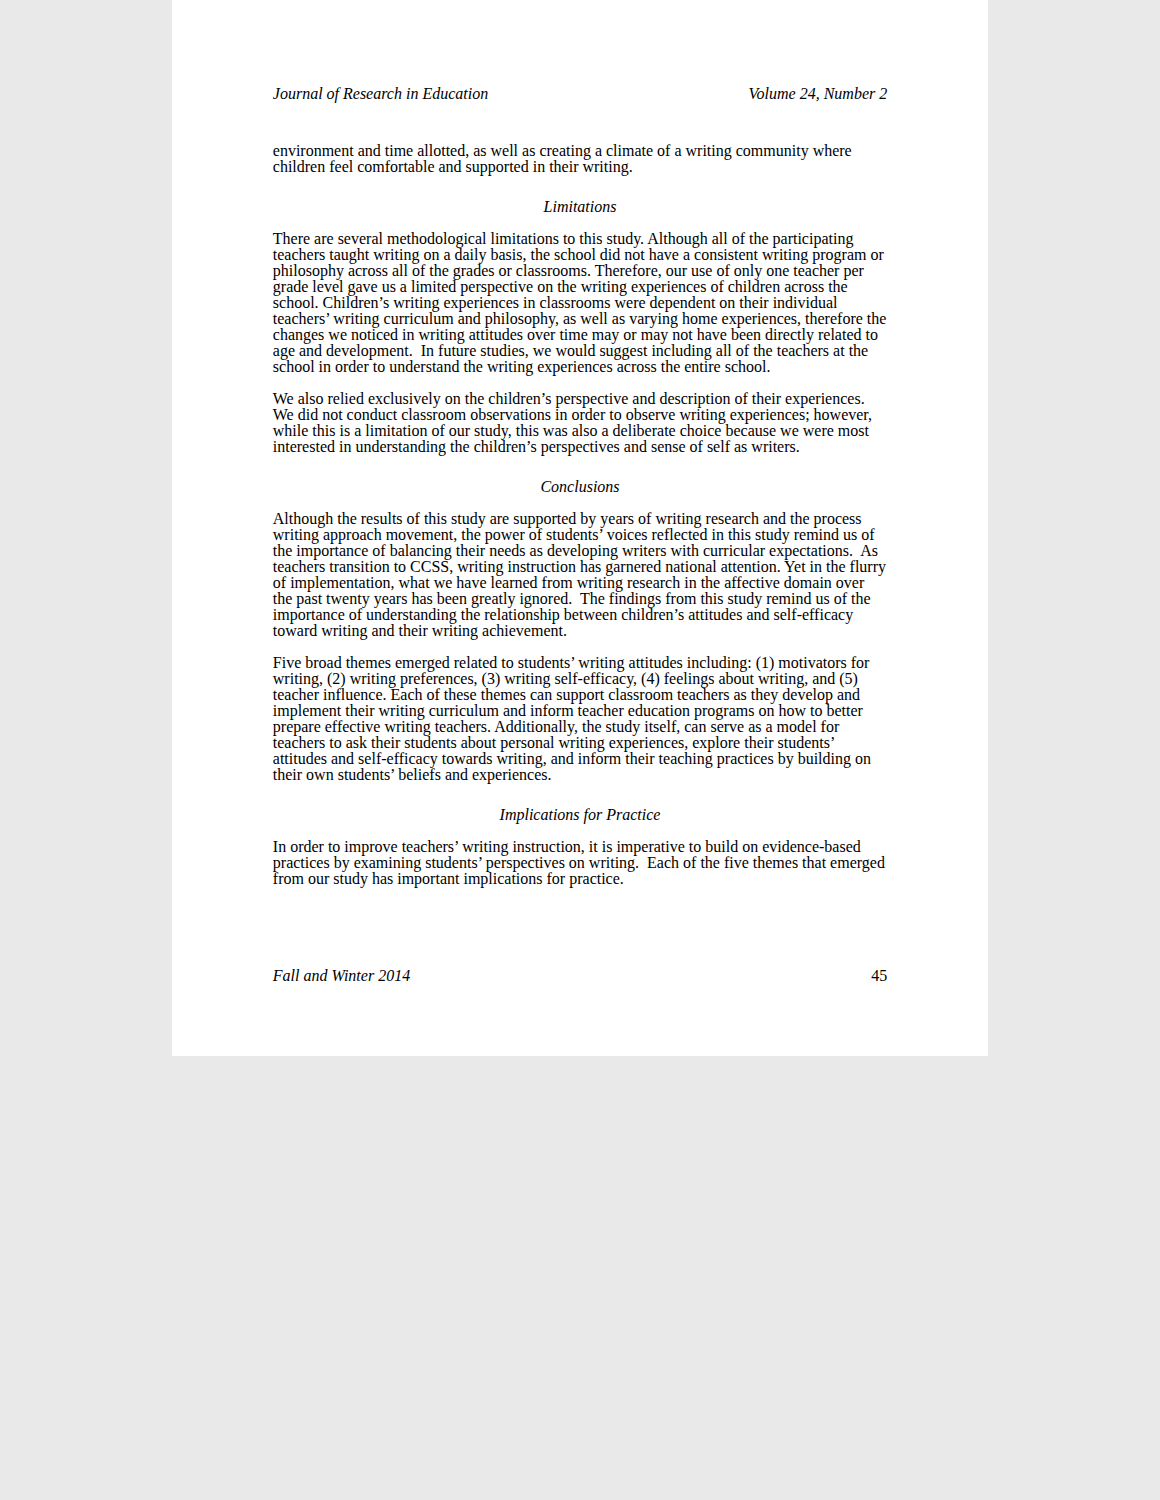Journal of Research in Education Volume 24, Number 2
environment and time allotted, as well as creating a climate of a writing community where children feel comfortable and supported in their writing.
Limitations
There are several methodological limitations to this study. Although all of the participating teachers taught writing on a daily basis, the school did not have a consistent writing program or philosophy across all of the grades or classrooms. Therefore, our use of only one teacher per grade level gave us a limited perspective on the writing experiences of children across the school. Children’s writing experiences in classrooms were dependent on their individual teachers’ writing curriculum and philosophy, as well as varying home experiences, therefore the changes we noticed in writing attitudes over time may or may not have been directly related to age and development. In future studies, we would suggest including all of the teachers at the school in order to understand the writing experiences across the entire school.
We also relied exclusively on the children’s perspective and description of their experiences. We did not conduct classroom observations in order to observe writing experiences; however, while this is a limitation of our study, this was also a deliberate choice because we were most interested in understanding the children’s perspectives and sense of self as writers.
Conclusions
Although the results of this study are supported by years of writing research and the process writing approach movement, the power of students’ voices reflected in this study remind us of the importance of balancing their needs as developing writers with curricular expectations. As teachers transition to CCSS, writing instruction has garnered national attention. Yet in the flurry of implementation, what we have learned from writing research in the affective domain over the past twenty years has been greatly ignored. The findings from this study remind us of the importance of understanding the relationship between children’s attitudes and self-efficacy toward writing and their writing achievement.
Five broad themes emerged related to students’ writing attitudes including: (1) motivators for writing, (2) writing preferences, (3) writing self-efficacy, (4) feelings about writing, and (5) teacher influence. Each of these themes can support classroom teachers as they develop and implement their writing curriculum and inform teacher education programs on how to better prepare effective writing teachers. Additionally, the study itself, can serve as a model for teachers to ask their students about personal writing experiences, explore their students’ attitudes and self-efficacy towards writing, and inform their teaching practices by building on their own students’ beliefs and experiences.
Implications for Practice
In order to improve teachers’ writing instruction, it is imperative to build on evidence-based practices by examining students’ perspectives on writing. Each of the five themes that emerged from our study has important implications for practice.
Fall and Winter 2014 45